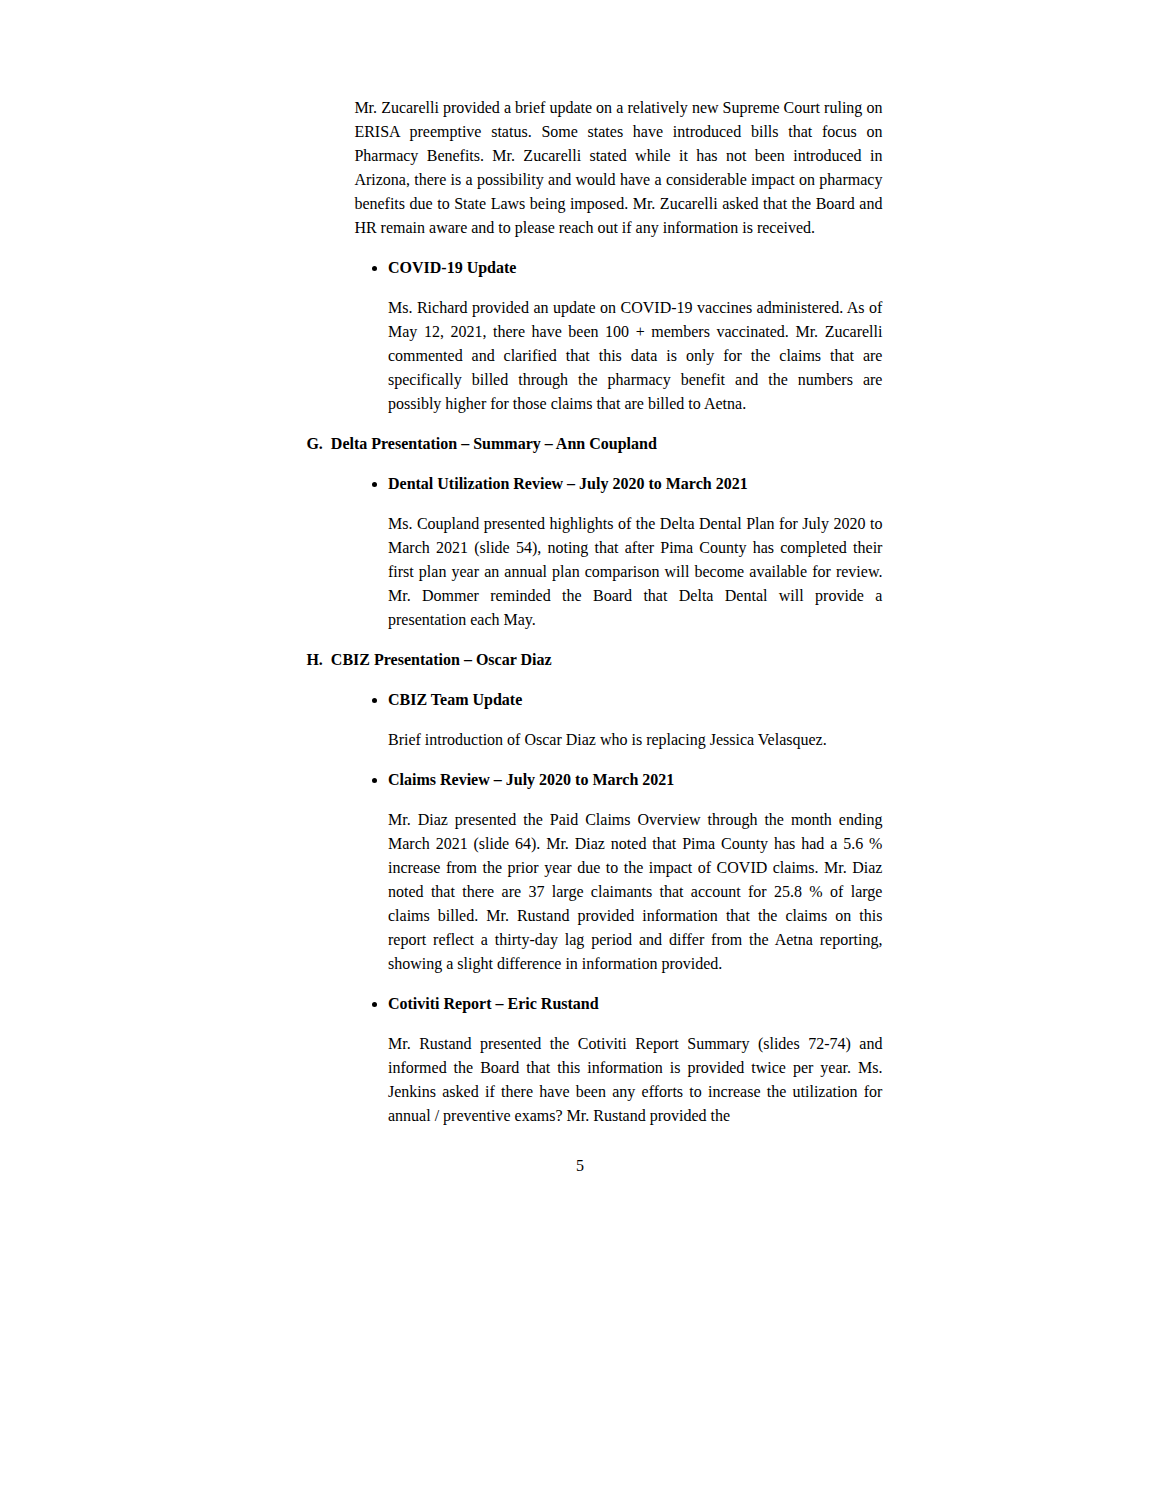Mr. Zucarelli provided a brief update on a relatively new Supreme Court ruling on ERISA preemptive status. Some states have introduced bills that focus on Pharmacy Benefits. Mr. Zucarelli stated while it has not been introduced in Arizona, there is a possibility and would have a considerable impact on pharmacy benefits due to State Laws being imposed. Mr. Zucarelli asked that the Board and HR remain aware and to please reach out if any information is received.
COVID-19 Update
Ms. Richard provided an update on COVID-19 vaccines administered. As of May 12, 2021, there have been 100 + members vaccinated. Mr. Zucarelli commented and clarified that this data is only for the claims that are specifically billed through the pharmacy benefit and the numbers are possibly higher for those claims that are billed to Aetna.
G. Delta Presentation – Summary – Ann Coupland
Dental Utilization Review – July 2020 to March 2021
Ms. Coupland presented highlights of the Delta Dental Plan for July 2020 to March 2021 (slide 54), noting that after Pima County has completed their first plan year an annual plan comparison will become available for review. Mr. Dommer reminded the Board that Delta Dental will provide a presentation each May.
H. CBIZ Presentation – Oscar Diaz
CBIZ Team Update
Brief introduction of Oscar Diaz who is replacing Jessica Velasquez.
Claims Review – July 2020 to March 2021
Mr. Diaz presented the Paid Claims Overview through the month ending March 2021 (slide 64). Mr. Diaz noted that Pima County has had a 5.6 % increase from the prior year due to the impact of COVID claims. Mr. Diaz noted that there are 37 large claimants that account for 25.8 % of large claims billed. Mr. Rustand provided information that the claims on this report reflect a thirty-day lag period and differ from the Aetna reporting, showing a slight difference in information provided.
Cotiviti Report – Eric Rustand
Mr. Rustand presented the Cotiviti Report Summary (slides 72-74) and informed the Board that this information is provided twice per year. Ms. Jenkins asked if there have been any efforts to increase the utilization for annual / preventive exams? Mr. Rustand provided the
5